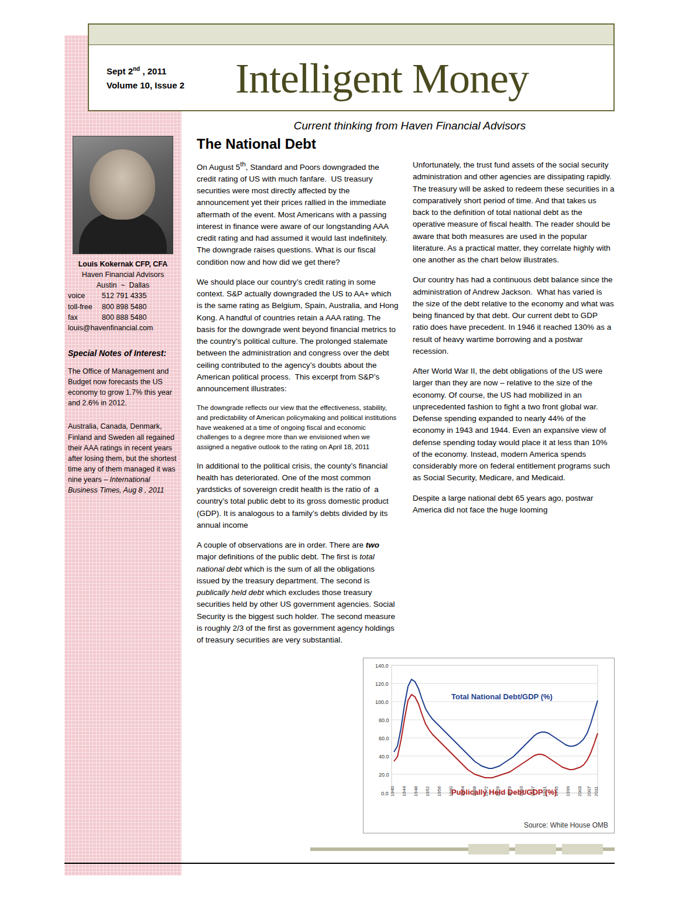Sept 2nd , 2011
Volume 10, Issue 2
Intelligent Money
Current thinking from Haven Financial Advisors
Louis Kokernak CFP, CFA
Haven Financial Advisors
Austin ~ Dallas
| voice | 512 791 4335 |
| toll-free | 800 898 5480 |
| fax | 800 888 5480 |
louis@havenfinancial.com
Special Notes of Interest:
The Office of Management and Budget now forecasts the US economy to grow 1.7% this year and 2.6% in 2012.
Australia, Canada, Denmark, Finland and Sweden all regained their AAA ratings in recent years after losing them, but the shortest time any of them managed it was nine years – International Business Times, Aug 8 , 2011
The National Debt
On August 5th, Standard and Poors downgraded the credit rating of US with much fanfare. US treasury securities were most directly affected by the announcement yet their prices rallied in the immediate aftermath of the event. Most Americans with a passing interest in finance were aware of our longstanding AAA credit rating and had assumed it would last indefinitely. The downgrade raises questions. What is our fiscal condition now and how did we get there?
We should place our country’s credit rating in some context. S&P actually downgraded the US to AA+ which is the same rating as Belgium, Spain, Australia, and Hong Kong. A handful of countries retain a AAA rating. The basis for the downgrade went beyond financial metrics to the country’s political culture. The prolonged stalemate between the administration and congress over the debt ceiling contributed to the agency’s doubts about the American political process. This excerpt from S&P’s announcement illustrates:
The downgrade reflects our view that the effectiveness, stability, and predictability of American policymaking and political institutions have weakened at a time of ongoing fiscal and economic challenges to a degree more than we envisioned when we assigned a negative outlook to the rating on April 18, 2011
In additional to the political crisis, the county’s financial health has deteriorated. One of the most common yardsticks of sovereign credit health is the ratio of a country’s total public debt to its gross domestic product (GDP). It is analogous to a family’s debts divided by its annual income
A couple of observations are in order. There are two major definitions of the public debt. The first is total national debt which is the sum of all the obligations issued by the treasury department. The second is publically held debt which excludes those treasury securities held by other US government agencies. Social Security is the biggest such holder. The second measure is roughly 2/3 of the first as government agency holdings of treasury securities are very substantial.
Unfortunately, the trust fund assets of the social security administration and other agencies are dissipating rapidly. The treasury will be asked to redeem these securities in a comparatively short period of time. And that takes us back to the definition of total national debt as the operative measure of fiscal health. The reader should be aware that both measures are used in the popular literature. As a practical matter, they correlate highly with one another as the chart below illustrates.
Our country has had a continuous debt balance since the administration of Andrew Jackson. What has varied is the size of the debt relative to the economy and what was being financed by that debt. Our current debt to GDP ratio does have precedent. In 1946 it reached 130% as a result of heavy wartime borrowing and a postwar recession.
After World War II, the debt obligations of the US were larger than they are now – relative to the size of the economy. Of course, the US had mobilized in an unprecedented fashion to fight a two front global war. Defense spending expanded to nearly 44% of the economy in 1943 and 1944. Even an expansive view of defense spending today would place it at less than 10% of the economy. Instead, modern America spends considerably more on federal entitlement programs such as Social Security, Medicare, and Medicaid.
Despite a large national debt 65 years ago, postwar America did not face the huge looming
140.0 120.0 100.0 80.0 60.0 40.0 20.0 0.0 1940 1944 1948 1952 1956 1960 1964 1968 1972 1976 1979 1983 1987 1991 1995 1999 2003 2007 2011
Total National Debt/GDP (%)
Publically Held Debt/GDP (%)
Source: White House OMB